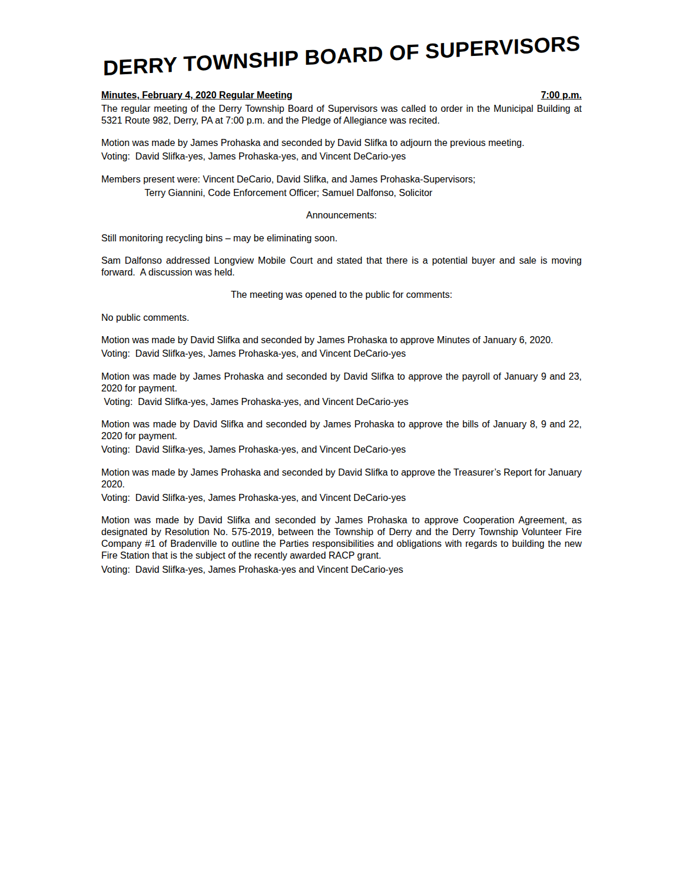DERRY TOWNSHIP BOARD OF SUPERVISORS
Minutes, February 4, 2020 Regular Meeting 7:00 p.m.
The regular meeting of the Derry Township Board of Supervisors was called to order in the Municipal Building at 5321 Route 982, Derry, PA at 7:00 p.m. and the Pledge of Allegiance was recited.
Motion was made by James Prohaska and seconded by David Slifka to adjourn the previous meeting.
Voting: David Slifka-yes, James Prohaska-yes, and Vincent DeCario-yes
Members present were: Vincent DeCario, David Slifka, and James Prohaska-Supervisors;
Terry Giannini, Code Enforcement Officer; Samuel Dalfonso, Solicitor
Announcements:
Still monitoring recycling bins – may be eliminating soon.
Sam Dalfonso addressed Longview Mobile Court and stated that there is a potential buyer and sale is moving forward. A discussion was held.
The meeting was opened to the public for comments:
No public comments.
Motion was made by David Slifka and seconded by James Prohaska to approve Minutes of January 6, 2020.
Voting: David Slifka-yes, James Prohaska-yes, and Vincent DeCario-yes
Motion was made by James Prohaska and seconded by David Slifka to approve the payroll of January 9 and 23, 2020 for payment.
Voting: David Slifka-yes, James Prohaska-yes, and Vincent DeCario-yes
Motion was made by David Slifka and seconded by James Prohaska to approve the bills of January 8, 9 and 22, 2020 for payment.
Voting: David Slifka-yes, James Prohaska-yes, and Vincent DeCario-yes
Motion was made by James Prohaska and seconded by David Slifka to approve the Treasurer’s Report for January 2020.
Voting: David Slifka-yes, James Prohaska-yes, and Vincent DeCario-yes
Motion was made by David Slifka and seconded by James Prohaska to approve Cooperation Agreement, as designated by Resolution No. 575-2019, between the Township of Derry and the Derry Township Volunteer Fire Company #1 of Bradenville to outline the Parties responsibilities and obligations with regards to building the new Fire Station that is the subject of the recently awarded RACP grant.
Voting: David Slifka-yes, James Prohaska-yes and Vincent DeCario-yes